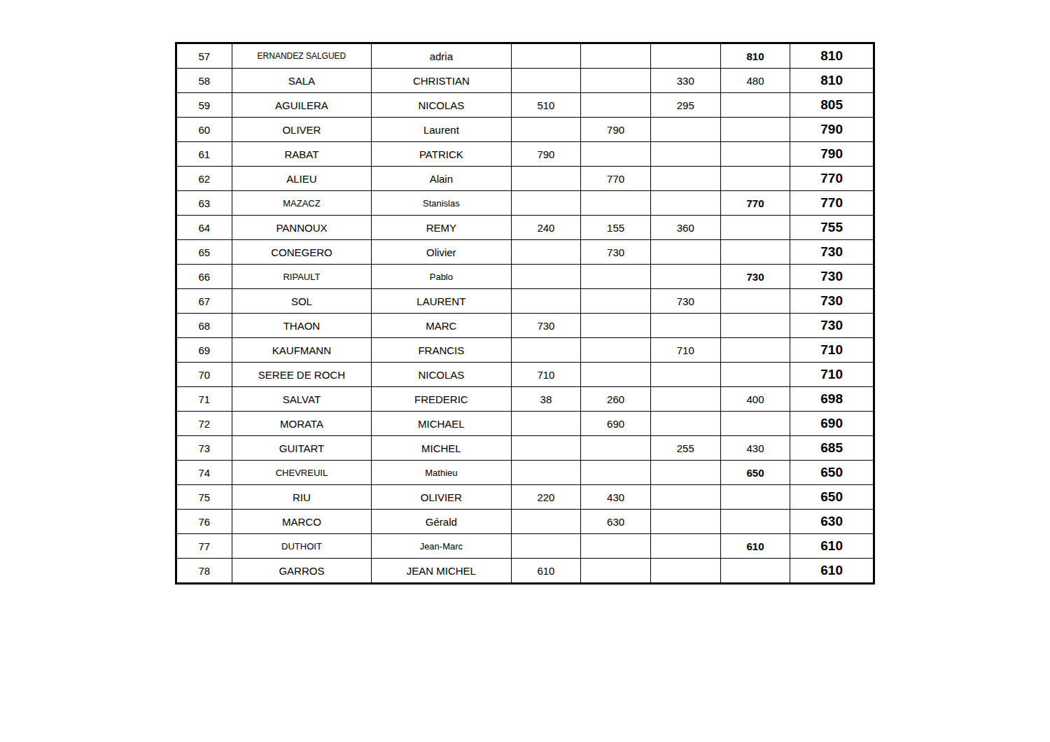| 57 | ERNANDEZ SALGUED | adria | | | | 810 | 810 |
| 58 | SALA | CHRISTIAN | | | 330 | 480 | 810 |
| 59 | AGUILERA | NICOLAS | 510 | | 295 | | 805 |
| 60 | OLIVER | Laurent | | 790 | | | 790 |
| 61 | RABAT | PATRICK | 790 | | | | 790 |
| 62 | ALIEU | Alain | | 770 | | | 770 |
| 63 | MAZACZ | Stanislas | | | | 770 | 770 |
| 64 | PANNOUX | REMY | 240 | 155 | 360 | | 755 |
| 65 | CONEGERO | Olivier | | 730 | | | 730 |
| 66 | RIPAULT | Pablo | | | | 730 | 730 |
| 67 | SOL | LAURENT | | | 730 | | 730 |
| 68 | THAON | MARC | 730 | | | | 730 |
| 69 | KAUFMANN | FRANCIS | | | 710 | | 710 |
| 70 | SEREE DE ROCH | NICOLAS | 710 | | | | 710 |
| 71 | SALVAT | FREDERIC | 38 | 260 | | 400 | 698 |
| 72 | MORATA | MICHAEL | | 690 | | | 690 |
| 73 | GUITART | MICHEL | | | 255 | 430 | 685 |
| 74 | CHEVREUIL | Mathieu | | | | 650 | 650 |
| 75 | RIU | OLIVIER | 220 | 430 | | | 650 |
| 76 | MARCO | Gérald | | 630 | | | 630 |
| 77 | DUTHOIT | Jean-Marc | | | | 610 | 610 |
| 78 | GARROS | JEAN MICHEL | 610 | | | | 610 |